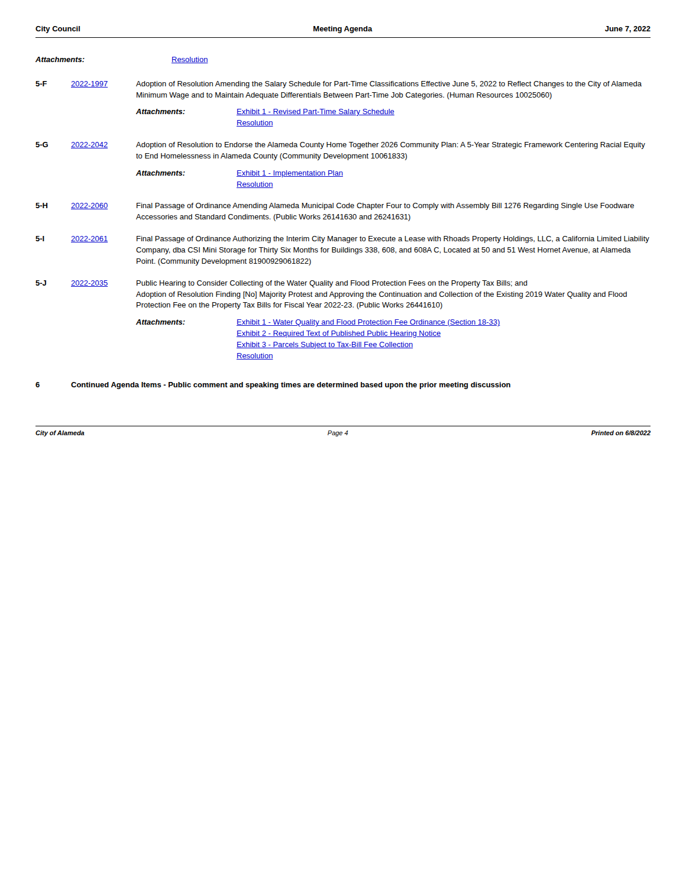City Council
Meeting Agenda
June 7, 2022
Attachments:
Resolution
5-F
2022-1997
Adoption of Resolution Amending the Salary Schedule for Part-Time Classifications Effective June 5, 2022 to Reflect Changes to the City of Alameda Minimum Wage and to Maintain Adequate Differentials Between Part-Time Job Categories. (Human Resources 10025060)
Attachments:
Exhibit 1 - Revised Part-Time Salary Schedule Resolution
5-G
2022-2042
Adoption of Resolution to Endorse the Alameda County Home Together 2026 Community Plan: A 5-Year Strategic Framework Centering Racial Equity to End Homelessness in Alameda County (Community Development 10061833)
Attachments:
Exhibit 1 - Implementation Plan Resolution
5-H
2022-2060
Final Passage of Ordinance Amending Alameda Municipal Code Chapter Four to Comply with Assembly Bill 1276 Regarding Single Use Foodware Accessories and Standard Condiments. (Public Works 26141630 and 26241631)
5-I
2022-2061
Final Passage of Ordinance Authorizing the Interim City Manager to Execute a Lease with Rhoads Property Holdings, LLC, a California Limited Liability Company, dba CSI Mini Storage for Thirty Six Months for Buildings 338, 608, and 608A C, Located at 50 and 51 West Hornet Avenue, at Alameda Point. (Community Development 81900929061822)
5-J
2022-2035
Public Hearing to Consider Collecting of the Water Quality and Flood Protection Fees on the Property Tax Bills; and
Adoption of Resolution Finding [No] Majority Protest and Approving the Continuation and Collection of the Existing 2019 Water Quality and Flood Protection Fee on the Property Tax Bills for Fiscal Year 2022-23. (Public Works 26441610)
Attachments:
Exhibit 1 - Water Quality and Flood Protection Fee Ordinance (Section 18-33) Exhibit 2 - Required Text of Published Public Hearing Notice Exhibit 3 - Parcels Subject to Tax-Bill Fee Collection Resolution
6
Continued Agenda Items - Public comment and speaking times are determined based upon the prior meeting discussion
City of Alameda
Page 4
Printed on 6/8/2022